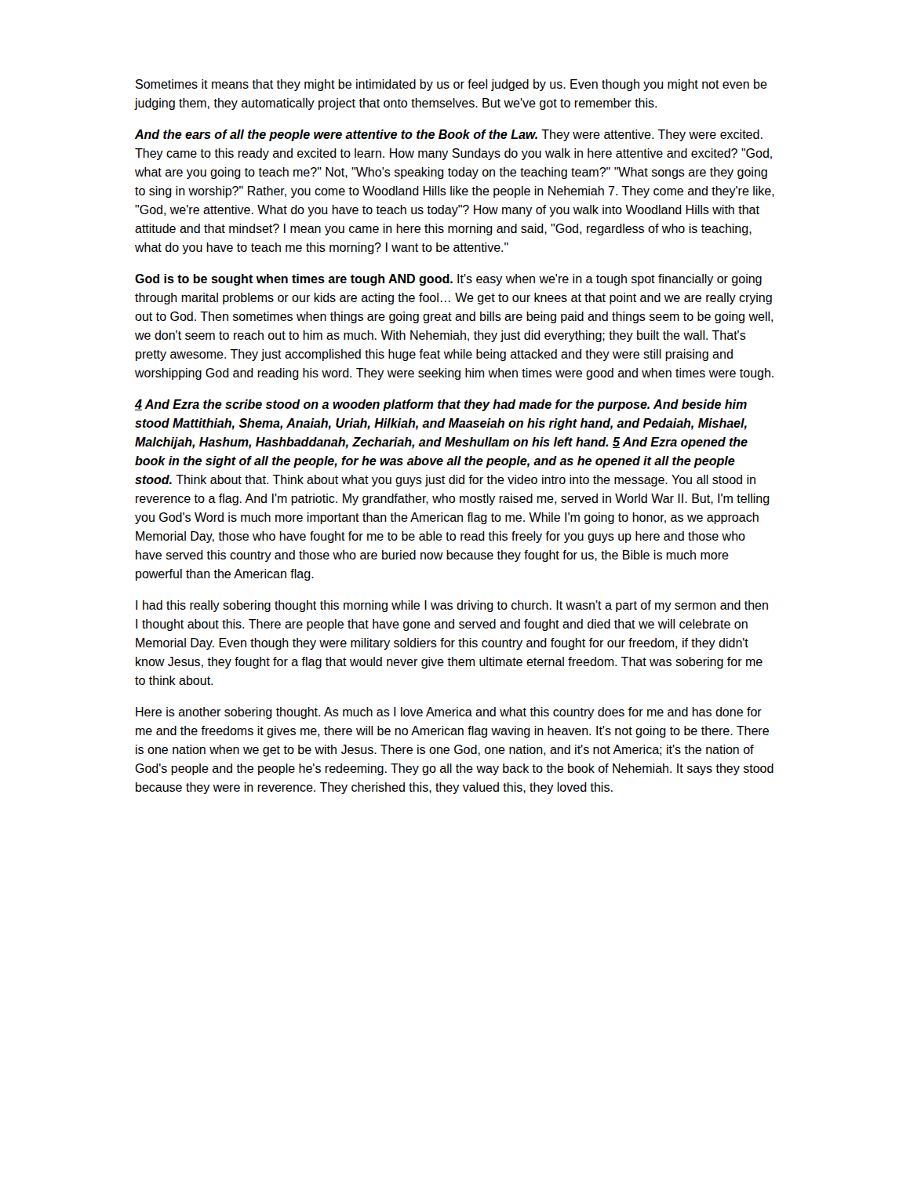Sometimes it means that they might be intimidated by us or feel judged by us. Even though you might not even be judging them, they automatically project that onto themselves. But we've got to remember this.
And the ears of all the people were attentive to the Book of the Law. They were attentive. They were excited. They came to this ready and excited to learn. How many Sundays do you walk in here attentive and excited? "God, what are you going to teach me?" Not, "Who's speaking today on the teaching team?" "What songs are they going to sing in worship?" Rather, you come to Woodland Hills like the people in Nehemiah 7. They come and they're like, "God, we're attentive. What do you have to teach us today"? How many of you walk into Woodland Hills with that attitude and that mindset? I mean you came in here this morning and said, "God, regardless of who is teaching, what do you have to teach me this morning? I want to be attentive."
God is to be sought when times are tough AND good. It's easy when we're in a tough spot financially or going through marital problems or our kids are acting the fool… We get to our knees at that point and we are really crying out to God. Then sometimes when things are going great and bills are being paid and things seem to be going well, we don't seem to reach out to him as much. With Nehemiah, they just did everything; they built the wall. That's pretty awesome. They just accomplished this huge feat while being attacked and they were still praising and worshipping God and reading his word. They were seeking him when times were good and when times were tough.
4 And Ezra the scribe stood on a wooden platform that they had made for the purpose. And beside him stood Mattithiah, Shema, Anaiah, Uriah, Hilkiah, and Maaseiah on his right hand, and Pedaiah, Mishael, Malchijah, Hashum, Hashbaddanah, Zechariah, and Meshullam on his left hand. 5 And Ezra opened the book in the sight of all the people, for he was above all the people, and as he opened it all the people stood. Think about that. Think about what you guys just did for the video intro into the message. You all stood in reverence to a flag. And I'm patriotic. My grandfather, who mostly raised me, served in World War II. But, I'm telling you God's Word is much more important than the American flag to me. While I'm going to honor, as we approach Memorial Day, those who have fought for me to be able to read this freely for you guys up here and those who have served this country and those who are buried now because they fought for us, the Bible is much more powerful than the American flag.
I had this really sobering thought this morning while I was driving to church. It wasn't a part of my sermon and then I thought about this. There are people that have gone and served and fought and died that we will celebrate on Memorial Day. Even though they were military soldiers for this country and fought for our freedom, if they didn't know Jesus, they fought for a flag that would never give them ultimate eternal freedom. That was sobering for me to think about.
Here is another sobering thought. As much as I love America and what this country does for me and has done for me and the freedoms it gives me, there will be no American flag waving in heaven. It's not going to be there. There is one nation when we get to be with Jesus. There is one God, one nation, and it's not America; it's the nation of God's people and the people he's redeeming. They go all the way back to the book of Nehemiah. It says they stood because they were in reverence. They cherished this, they valued this, they loved this.